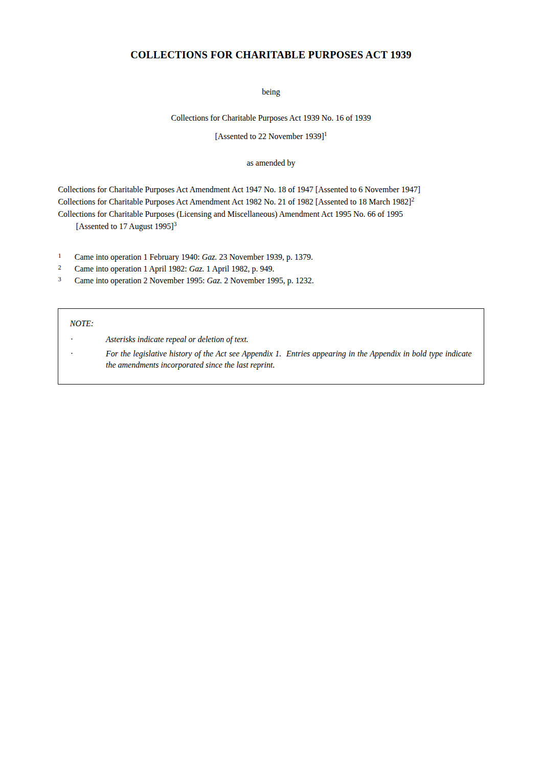COLLECTIONS FOR CHARITABLE PURPOSES ACT 1939
being
Collections for Charitable Purposes Act 1939 No. 16 of 1939
[Assented to 22 November 1939]1
as amended by
Collections for Charitable Purposes Act Amendment Act 1947 No. 18 of 1947 [Assented to 6 November 1947]
Collections for Charitable Purposes Act Amendment Act 1982 No. 21 of 1982 [Assented to 18 March 1982]2
Collections for Charitable Purposes (Licensing and Miscellaneous) Amendment Act 1995 No. 66 of 1995
[Assented to 17 August 1995]3
| 1 | Came into operation 1 February 1940: Gaz. 23 November 1939, p. 1379. |
| 2 | Came into operation 1 April 1982: Gaz. 1 April 1982, p. 949. |
| 3 | Came into operation 2 November 1995: Gaz. 2 November 1995, p. 1232. |
NOTE:
| · | Asterisks indicate repeal or deletion of text. |
| · | For the legislative history of the Act see Appendix 1. Entries appearing in the Appendix in bold type indicate the amendments incorporated since the last reprint. |